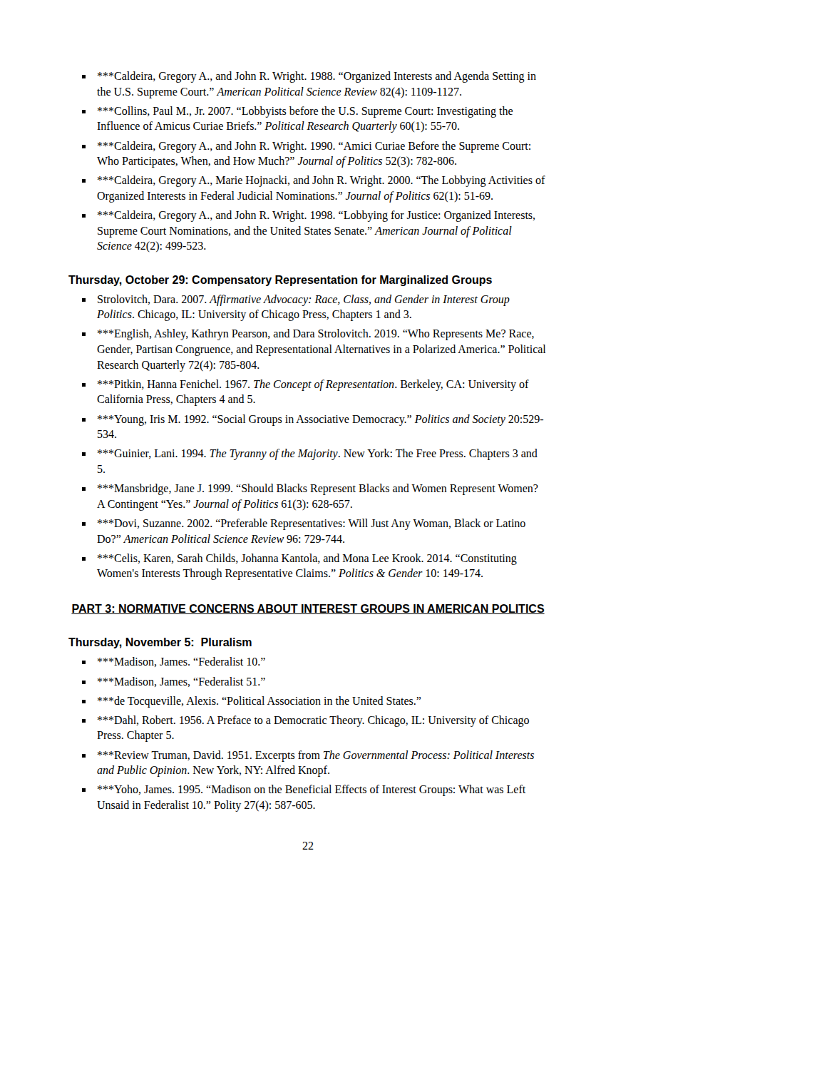***Caldeira, Gregory A., and John R. Wright. 1988. “Organized Interests and Agenda Setting in the U.S. Supreme Court.” American Political Science Review 82(4): 1109-1127.
***Collins, Paul M., Jr. 2007. “Lobbyists before the U.S. Supreme Court: Investigating the Influence of Amicus Curiae Briefs.” Political Research Quarterly 60(1): 55-70.
***Caldeira, Gregory A., and John R. Wright. 1990. “Amici Curiae Before the Supreme Court: Who Participates, When, and How Much?” Journal of Politics 52(3): 782-806.
***Caldeira, Gregory A., Marie Hojnacki, and John R. Wright. 2000. “The Lobbying Activities of Organized Interests in Federal Judicial Nominations.” Journal of Politics 62(1): 51-69.
***Caldeira, Gregory A., and John R. Wright. 1998. “Lobbying for Justice: Organized Interests, Supreme Court Nominations, and the United States Senate.” American Journal of Political Science 42(2): 499-523.
Thursday, October 29: Compensatory Representation for Marginalized Groups
Strolovitch, Dara. 2007. Affirmative Advocacy: Race, Class, and Gender in Interest Group Politics. Chicago, IL: University of Chicago Press, Chapters 1 and 3.
***English, Ashley, Kathryn Pearson, and Dara Strolovitch. 2019. “Who Represents Me? Race, Gender, Partisan Congruence, and Representational Alternatives in a Polarized America.” Political Research Quarterly 72(4): 785-804.
***Pitkin, Hanna Fenichel. 1967. The Concept of Representation. Berkeley, CA: University of California Press, Chapters 4 and 5.
***Young, Iris M. 1992. “Social Groups in Associative Democracy.” Politics and Society 20:529-534.
***Guinier, Lani. 1994. The Tyranny of the Majority. New York: The Free Press. Chapters 3 and 5.
***Mansbridge, Jane J. 1999. “Should Blacks Represent Blacks and Women Represent Women? A Contingent “Yes.” Journal of Politics 61(3): 628-657.
***Dovi, Suzanne. 2002. “Preferable Representatives: Will Just Any Woman, Black or Latino Do?” American Political Science Review 96: 729-744.
***Celis, Karen, Sarah Childs, Johanna Kantola, and Mona Lee Krook. 2014. “Constituting Women's Interests Through Representative Claims.” Politics & Gender 10: 149-174.
PART 3: NORMATIVE CONCERNS ABOUT INTEREST GROUPS IN AMERICAN POLITICS
Thursday, November 5: Pluralism
***Madison, James. “Federalist 10.”
***Madison, James, “Federalist 51.”
***de Tocqueville, Alexis. “Political Association in the United States.”
***Dahl, Robert. 1956. A Preface to a Democratic Theory. Chicago, IL: University of Chicago Press. Chapter 5.
***Review Truman, David. 1951. Excerpts from The Governmental Process: Political Interests and Public Opinion. New York, NY: Alfred Knopf.
***Yoho, James. 1995. “Madison on the Beneficial Effects of Interest Groups: What was Left Unsaid in Federalist 10.” Polity 27(4): 587-605.
22